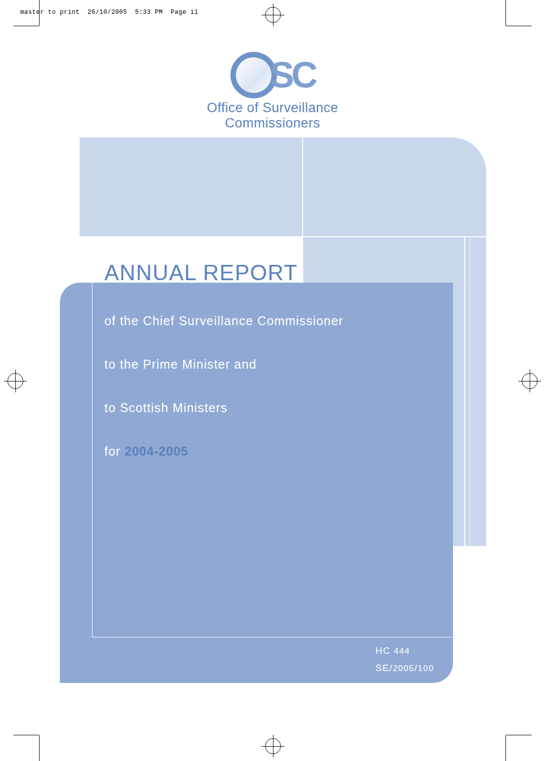master to print 26/10/2005 5:33 PM Page i1
SC
Office of Surveillance
Commissioners
ANNUAL REPORT
of the Chief Surveillance Commissioner
to the Prime Minister and
to Scottish Ministers
for 2004-2005
HC 444
SE/2005/100